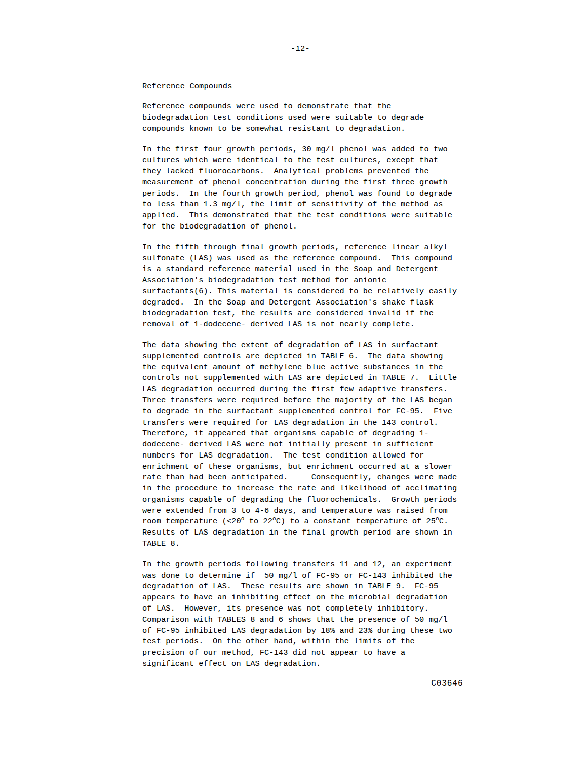-12-
Reference Compounds
Reference compounds were used to demonstrate that the biodegradation test conditions used were suitable to degrade compounds known to be somewhat resistant to degradation.
In the first four growth periods, 30 mg/l phenol was added to two cultures which were identical to the test cultures, except that they lacked fluorocarbons. Analytical problems prevented the measurement of phenol concentration during the first three growth periods. In the fourth growth period, phenol was found to degrade to less than 1.3 mg/l, the limit of sensitivity of the method as applied. This demonstrated that the test conditions were suitable for the biodegradation of phenol.
In the fifth through final growth periods, reference linear alkyl sulfonate (LAS) was used as the reference compound. This compound is a standard reference material used in the Soap and Detergent Association's biodegradation test method for anionic surfactants(6). This material is considered to be relatively easily degraded. In the Soap and Detergent Association's shake flask biodegradation test, the results are considered invalid if the removal of 1-dodecene- derived LAS is not nearly complete.
The data showing the extent of degradation of LAS in surfactant supplemented controls are depicted in TABLE 6. The data showing the equivalent amount of methylene blue active substances in the controls not supplemented with LAS are depicted in TABLE 7. Little LAS degradation occurred during the first few adaptive transfers. Three transfers were required before the majority of the LAS began to degrade in the surfactant supplemented control for FC-95. Five transfers were required for LAS degradation in the 143 control. Therefore, it appeared that organisms capable of degrading 1-dodecene- derived LAS were not initially present in sufficient numbers for LAS degradation. The test condition allowed for enrichment of these organisms, but enrichment occurred at a slower rate than had been anticipated. Consequently, changes were made in the procedure to increase the rate and likelihood of acclimating organisms capable of degrading the fluorochemicals. Growth periods were extended from 3 to 4-6 days, and temperature was raised from room temperature (<20o to 22oC) to a constant temperature of 25oC. Results of LAS degradation in the final growth period are shown in TABLE 8.
In the growth periods following transfers 11 and 12, an experiment was done to determine if 50 mg/l of FC-95 or FC-143 inhibited the degradation of LAS. These results are shown in TABLE 9. FC-95 appears to have an inhibiting effect on the microbial degradation of LAS. However, its presence was not completely inhibitory. Comparison with TABLES 8 and 6 shows that the presence of 50 mg/l of FC-95 inhibited LAS degradation by 18% and 23% during these two test periods. On the other hand, within the limits of the precision of our method, FC-143 did not appear to have a significant effect on LAS degradation.
C03646